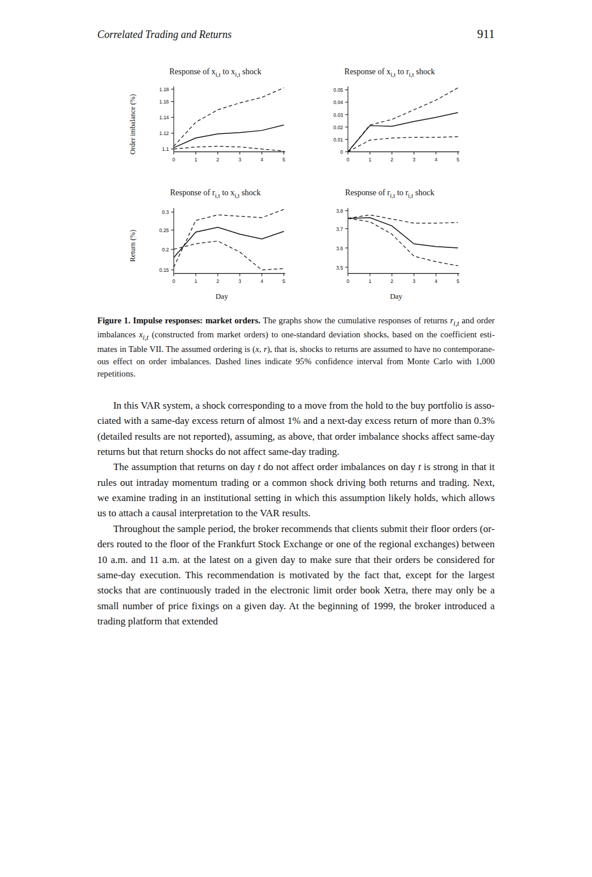Correlated Trading and Returns 911
Response of xi,t to xi,t shock
Order imbalance (%)
1.1 1.12 1.14 1.16 1.18 0 1 2 3 4 5
Day
Response of xi,t to ri,t shock
y
0 0.01 0.02 0.03 0.04 0.05 0 1 2 3 4 5
Day
Response of ri,t to xi,t shock
Return (%)
0.15 0.2 0.25 0.3 0 1 2 3 4 5
Day
Response of ri,t to ri,t shock
y
3.5 3.6 3.7 3.8 0 1 2 3 4 5
Day
Figure 1. Impulse responses: market orders. The graphs show the cumulative responses of returns ri,t and order imbalances xi,t (constructed from market orders) to one-standard deviation shocks, based on the coefficient estimates in Table VII. The assumed ordering is (x, r), that is, shocks to returns are assumed to have no contemporaneous effect on order imbalances. Dashed lines indicate 95% confidence interval from Monte Carlo with 1,000 repetitions.
In this VAR system, a shock corresponding to a move from the hold to the buy portfolio is associated with a same-day excess return of almost 1% and a next-day excess return of more than 0.3% (detailed results are not reported), assuming, as above, that order imbalance shocks affect same-day returns but that return shocks do not affect same-day trading.
The assumption that returns on day t do not affect order imbalances on day t is strong in that it rules out intraday momentum trading or a common shock driving both returns and trading. Next, we examine trading in an institutional setting in which this assumption likely holds, which allows us to attach a causal interpretation to the VAR results.
Throughout the sample period, the broker recommends that clients submit their floor orders (orders routed to the floor of the Frankfurt Stock Exchange or one of the regional exchanges) between 10 a.m. and 11 a.m. at the latest on a given day to make sure that their orders be considered for same-day execution. This recommendation is motivated by the fact that, except for the largest stocks that are continuously traded in the electronic limit order book Xetra, there may only be a small number of price fixings on a given day. At the beginning of 1999, the broker introduced a trading platform that extended